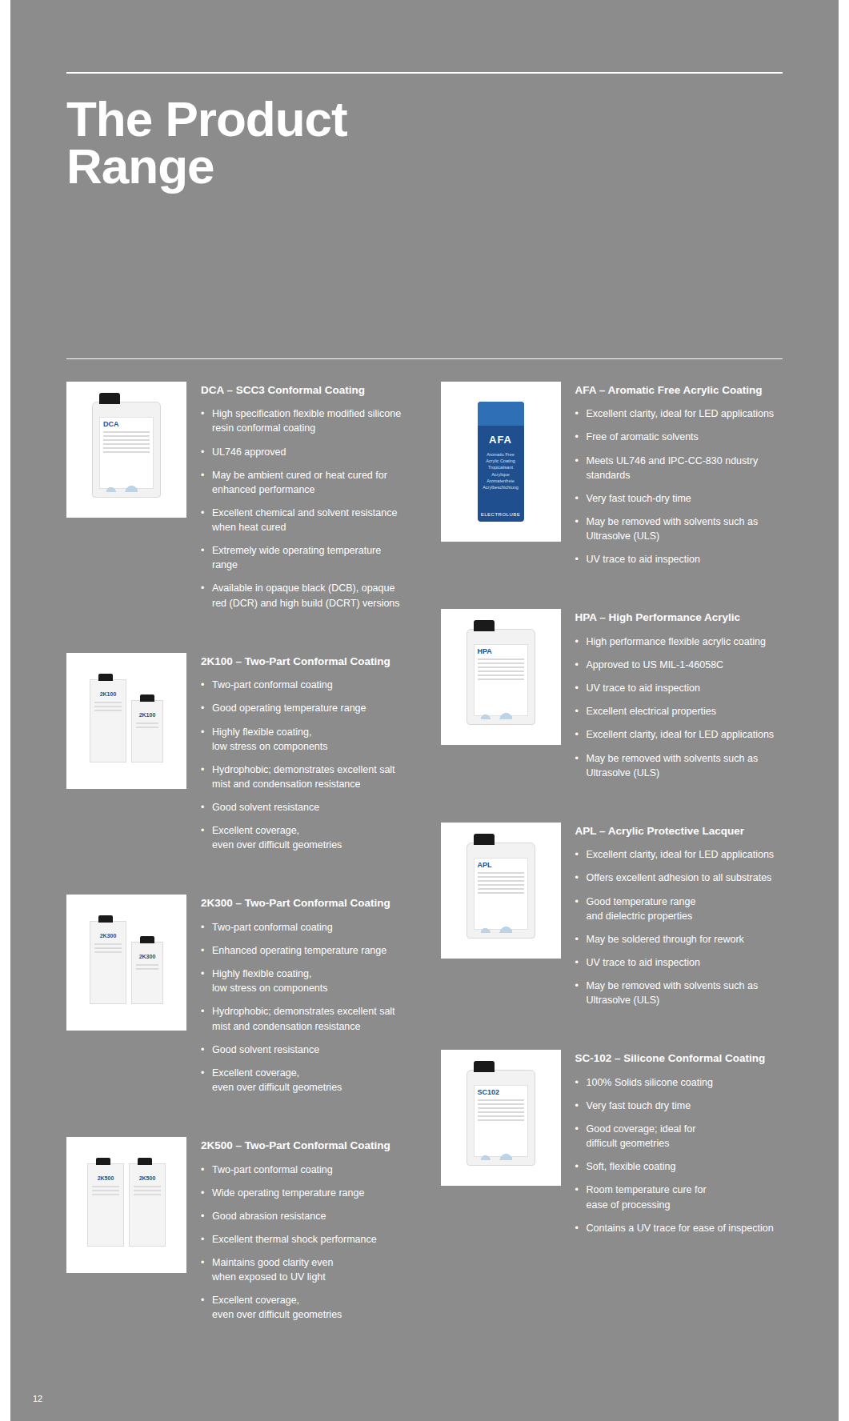The Product
Range
DCA
DCA – SCC3 Conformal Coating
High specification flexible modified silicone resin conformal coating
UL746 approved
May be ambient cured or heat cured for enhanced performance
Excellent chemical and solvent resistance when heat cured
Extremely wide operating temperature range
Available in opaque black (DCB), opaque red (DCR) and high build (DCRT) versions
2K100
2K100
2K100 – Two-Part Conformal Coating
Two-part conformal coating
Good operating temperature range
Highly flexible coating,
low stress on components
Hydrophobic; demonstrates excellent salt mist and condensation resistance
Good solvent resistance
Excellent coverage,
even over difficult geometries
2K300
2K300
2K300 – Two-Part Conformal Coating
Two-part conformal coating
Enhanced operating temperature range
Highly flexible coating,
low stress on components
Hydrophobic; demonstrates excellent salt mist and condensation resistance
Good solvent resistance
Excellent coverage,
even over difficult geometries
2K500
2K500
2K500 – Two-Part Conformal Coating
Two-part conformal coating
Wide operating temperature range
Good abrasion resistance
Excellent thermal shock performance
Maintains good clarity even
when exposed to UV light
Excellent coverage,
even over difficult geometries
AFA
Aromatic Free
Acrylic Coating
Tropicalisant
Acrylique
Aromatenfreie
Acrylbeschichtung
ELECTROLUBE
AFA – Aromatic Free Acrylic Coating
Excellent clarity, ideal for LED applications
Free of aromatic solvents
Meets UL746 and IPC-CC-830 ndustry standards
Very fast touch-dry time
May be removed with solvents such as Ultrasolve (ULS)
UV trace to aid inspection
HPA
HPA – High Performance Acrylic
High performance flexible acrylic coating
Approved to US MIL-1-46058C
UV trace to aid inspection
Excellent electrical properties
Excellent clarity, ideal for LED applications
May be removed with solvents such as Ultrasolve (ULS)
APL
APL – Acrylic Protective Lacquer
Excellent clarity, ideal for LED applications
Offers excellent adhesion to all substrates
Good temperature range
and dielectric properties
May be soldered through for rework
UV trace to aid inspection
May be removed with solvents such as Ultrasolve (ULS)
SC102
SC-102 – Silicone Conformal Coating
100% Solids silicone coating
Very fast touch dry time
Good coverage; ideal for
difficult geometries
Soft, flexible coating
Room temperature cure for
ease of processing
Contains a UV trace for ease of inspection
12